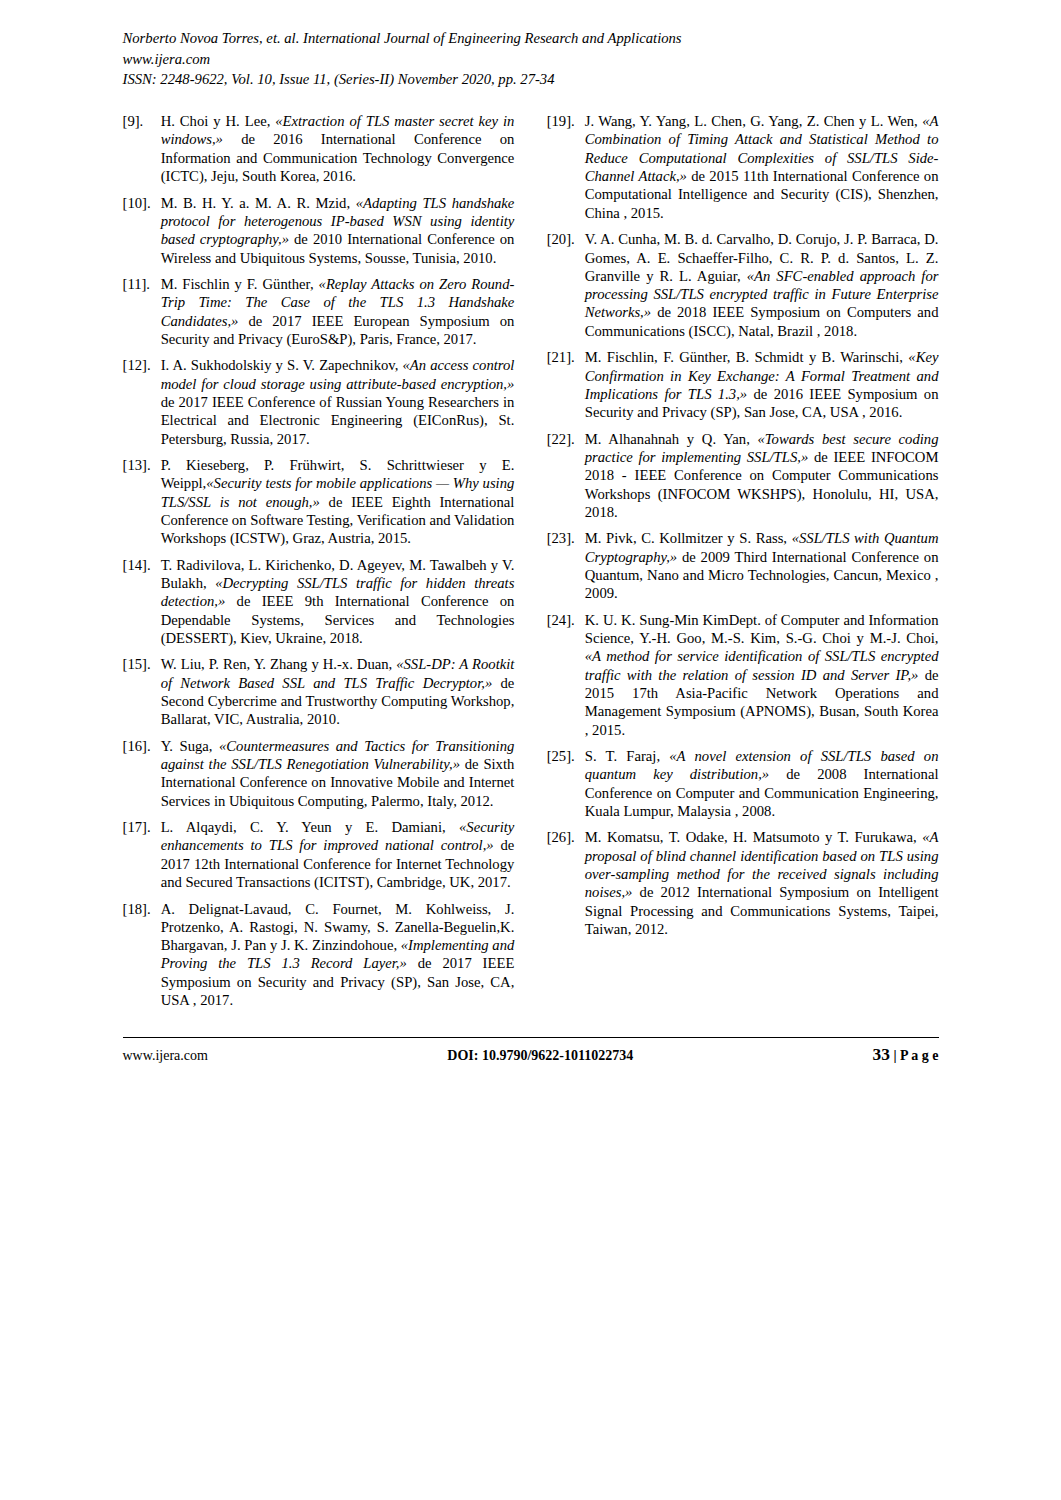Norberto Novoa Torres, et. al. International Journal of Engineering Research and Applications
www.ijera.com
ISSN: 2248-9622, Vol. 10, Issue 11, (Series-II) November 2020, pp. 27-34
[9]. H. Choi y H. Lee, «Extraction of TLS master secret key in windows,» de 2016 International Conference on Information and Communication Technology Convergence (ICTC), Jeju, South Korea, 2016.
[10]. M. B. H. Y. a. M. A. R. Mzid, «Adapting TLS handshake protocol for heterogenous IP-based WSN using identity based cryptography,» de 2010 International Conference on Wireless and Ubiquitous Systems, Sousse, Tunisia, 2010.
[11]. M. Fischlin y F. Günther, «Replay Attacks on Zero Round-Trip Time: The Case of the TLS 1.3 Handshake Candidates,» de 2017 IEEE European Symposium on Security and Privacy (EuroS&P), Paris, France, 2017.
[12]. I. A. Sukhodolskiy y S. V. Zapechnikov, «An access control model for cloud storage using attribute-based encryption,» de 2017 IEEE Conference of Russian Young Researchers in Electrical and Electronic Engineering (EIConRus), St. Petersburg, Russia, 2017.
[13]. P. Kieseberg, P. Frühwirt, S. Schrittwieser y E. Weippl,«Security tests for mobile applications — Why using TLS/SSL is not enough,» de IEEE Eighth International Conference on Software Testing, Verification and Validation Workshops (ICSTW), Graz, Austria, 2015.
[14]. T. Radivilova, L. Kirichenko, D. Ageyev, M. Tawalbeh y V. Bulakh, «Decrypting SSL/TLS traffic for hidden threats detection,» de IEEE 9th International Conference on Dependable Systems, Services and Technologies (DESSERT), Kiev, Ukraine, 2018.
[15]. W. Liu, P. Ren, Y. Zhang y H.-x. Duan, «SSL-DP: A Rootkit of Network Based SSL and TLS Traffic Decryptor,» de Second Cybercrime and Trustworthy Computing Workshop, Ballarat, VIC, Australia, 2010.
[16]. Y. Suga, «Countermeasures and Tactics for Transitioning against the SSL/TLS Renegotiation Vulnerability,» de Sixth International Conference on Innovative Mobile and Internet Services in Ubiquitous Computing, Palermo, Italy, 2012.
[17]. L. Alqaydi, C. Y. Yeun y E. Damiani, «Security enhancements to TLS for improved national control,» de 2017 12th International Conference for Internet Technology and Secured Transactions (ICITST), Cambridge, UK, 2017.
[18]. A. Delignat-Lavaud, C. Fournet, M. Kohlweiss, J. Protzenko, A. Rastogi, N. Swamy, S. Zanella-Beguelin,K. Bhargavan, J. Pan y J. K. Zinzindohoue, «Implementing and Proving the TLS 1.3 Record Layer,» de 2017 IEEE Symposium on Security and Privacy (SP), San Jose, CA, USA , 2017.
[19]. J. Wang, Y. Yang, L. Chen, G. Yang, Z. Chen y L. Wen, «A Combination of Timing Attack and Statistical Method to Reduce Computational Complexities of SSL/TLS Side-Channel Attack,» de 2015 11th International Conference on Computational Intelligence and Security (CIS), Shenzhen, China , 2015.
[20]. V. A. Cunha, M. B. d. Carvalho, D. Corujo, J. P. Barraca, D. Gomes, A. E. Schaeffer-Filho, C. R. P. d. Santos, L. Z. Granville y R. L. Aguiar, «An SFC-enabled approach for processing SSL/TLS encrypted traffic in Future Enterprise Networks,» de 2018 IEEE Symposium on Computers and Communications (ISCC), Natal, Brazil , 2018.
[21]. M. Fischlin, F. Günther, B. Schmidt y B. Warinschi, «Key Confirmation in Key Exchange: A Formal Treatment and Implications for TLS 1.3,» de 2016 IEEE Symposium on Security and Privacy (SP), San Jose, CA, USA , 2016.
[22]. M. Alhanahnah y Q. Yan, «Towards best secure coding practice for implementing SSL/TLS,» de IEEE INFOCOM 2018 - IEEE Conference on Computer Communications Workshops (INFOCOM WKSHPS), Honolulu, HI, USA, 2018.
[23]. M. Pivk, C. Kollmitzer y S. Rass, «SSL/TLS with Quantum Cryptography,» de 2009 Third International Conference on Quantum, Nano and Micro Technologies, Cancun, Mexico , 2009.
[24]. K. U. K. Sung-Min KimDept. of Computer and Information Science, Y.-H. Goo, M.-S. Kim, S.-G. Choi y M.-J. Choi, «A method for service identification of SSL/TLS encrypted traffic with the relation of session ID and Server IP,» de 2015 17th Asia-Pacific Network Operations and Management Symposium (APNOMS), Busan, South Korea , 2015.
[25]. S. T. Faraj, «A novel extension of SSL/TLS based on quantum key distribution,» de 2008 International Conference on Computer and Communication Engineering, Kuala Lumpur, Malaysia , 2008.
[26]. M. Komatsu, T. Odake, H. Matsumoto y T. Furukawa, «A proposal of blind channel identification based on TLS using over-sampling method for the received signals including noises,» de 2012 International Symposium on Intelligent Signal Processing and Communications Systems, Taipei, Taiwan, 2012.
www.ijera.com DOI: 10.9790/9622-1011022734 33 | P a g e